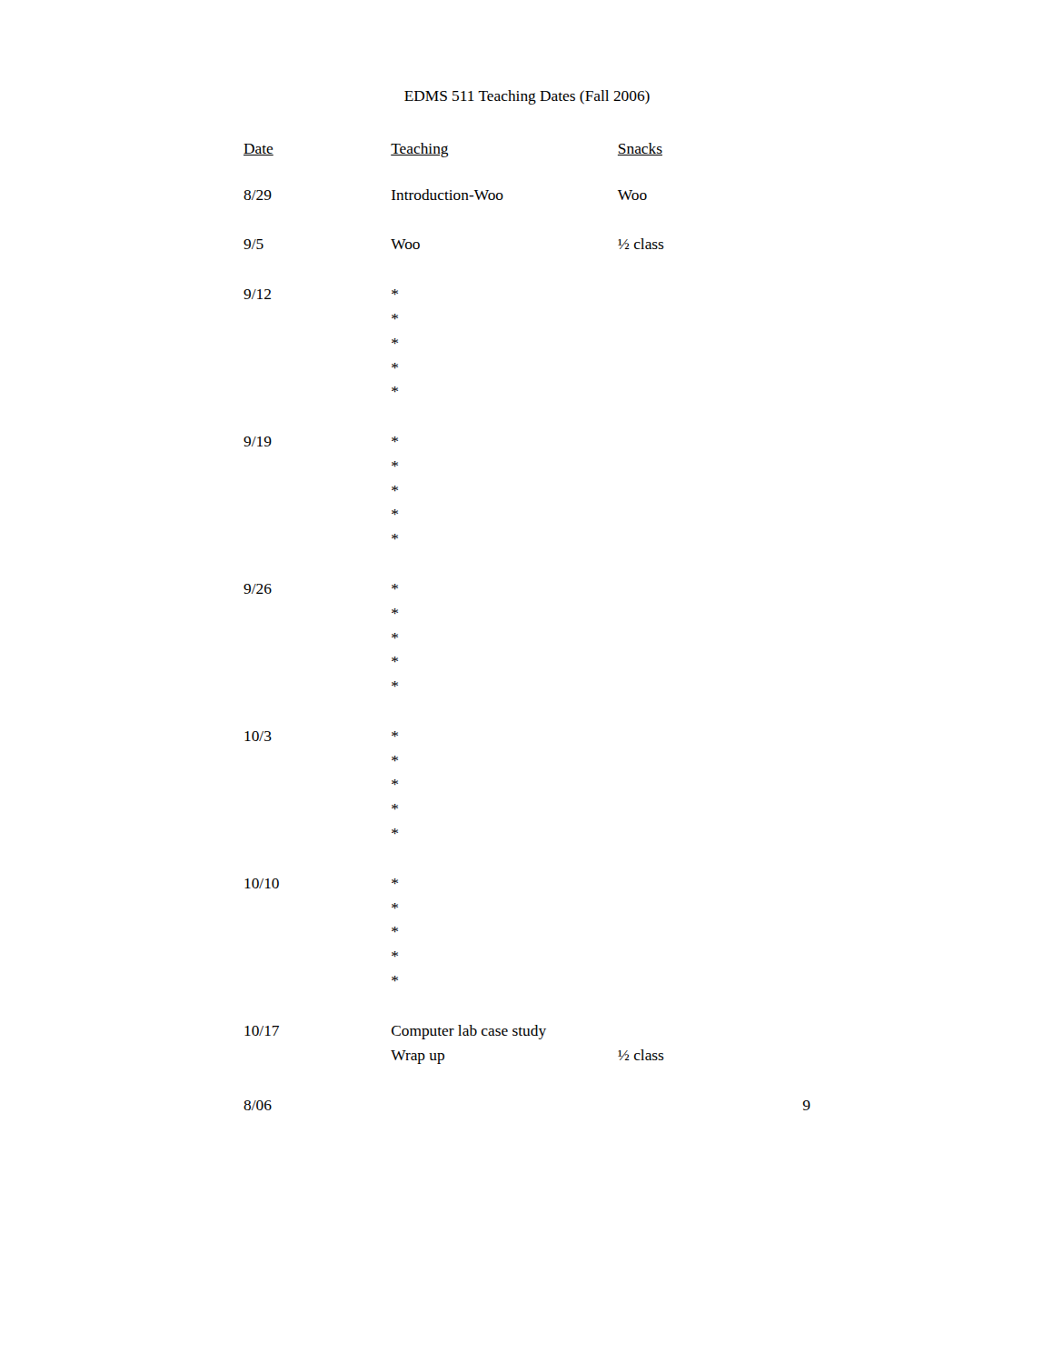EDMS 511 Teaching Dates (Fall 2006)
| Date | Teaching | Snacks |
| --- | --- | --- |
| 8/29 | Introduction-Woo | Woo |
| 9/5 | Woo | ½ class |
| 9/12 | * * * * * | |
| 9/19 | * * * * * | |
| 9/26 | * * * * * | |
| 10/3 | * * * * * | |
| 10/10 | * * * * * | |
| 10/17 | Computer lab case study Wrap up | ½ class |
8/06 9